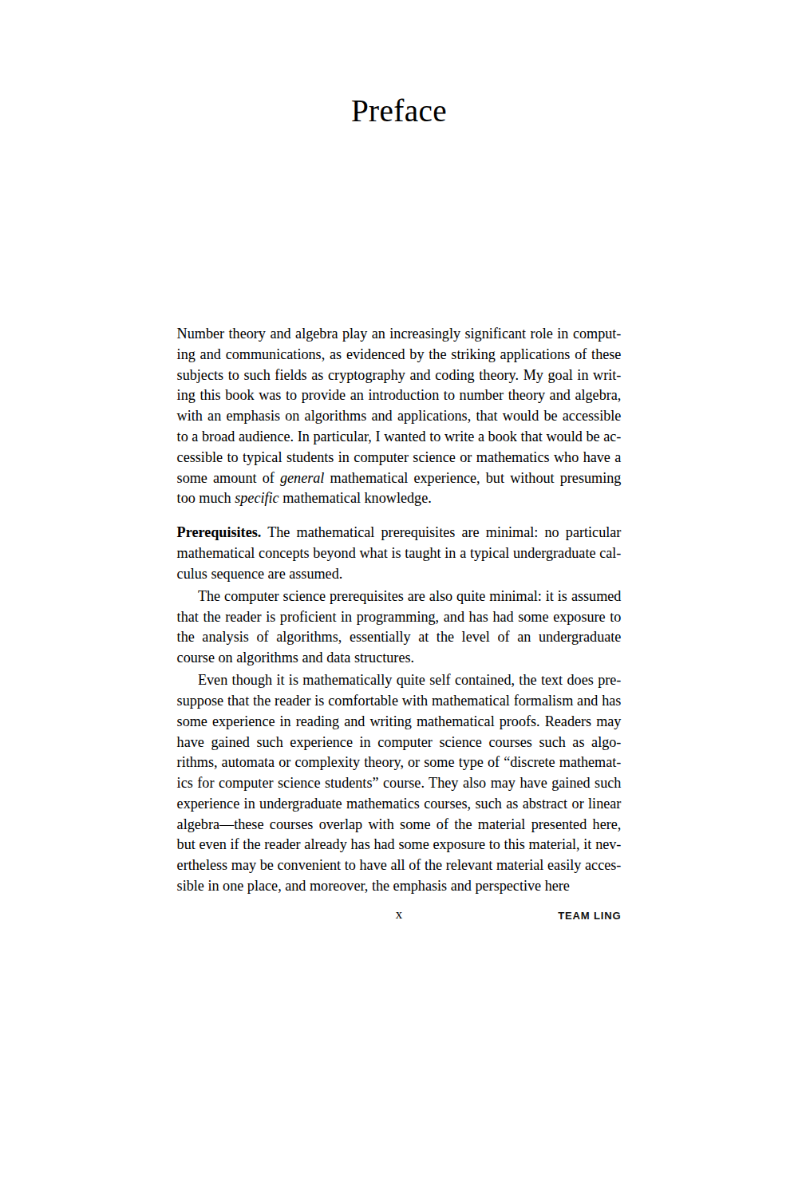Preface
Number theory and algebra play an increasingly significant role in computing and communications, as evidenced by the striking applications of these subjects to such fields as cryptography and coding theory. My goal in writing this book was to provide an introduction to number theory and algebra, with an emphasis on algorithms and applications, that would be accessible to a broad audience. In particular, I wanted to write a book that would be accessible to typical students in computer science or mathematics who have a some amount of general mathematical experience, but without presuming too much specific mathematical knowledge.
Prerequisites. The mathematical prerequisites are minimal: no particular mathematical concepts beyond what is taught in a typical undergraduate calculus sequence are assumed.
The computer science prerequisites are also quite minimal: it is assumed that the reader is proficient in programming, and has had some exposure to the analysis of algorithms, essentially at the level of an undergraduate course on algorithms and data structures.
Even though it is mathematically quite self contained, the text does presuppose that the reader is comfortable with mathematical formalism and has some experience in reading and writing mathematical proofs. Readers may have gained such experience in computer science courses such as algorithms, automata or complexity theory, or some type of “discrete mathematics for computer science students” course. They also may have gained such experience in undergraduate mathematics courses, such as abstract or linear algebra—these courses overlap with some of the material presented here, but even if the reader already has had some exposure to this material, it nevertheless may be convenient to have all of the relevant material easily accessible in one place, and moreover, the emphasis and perspective here
x
TEAM LING